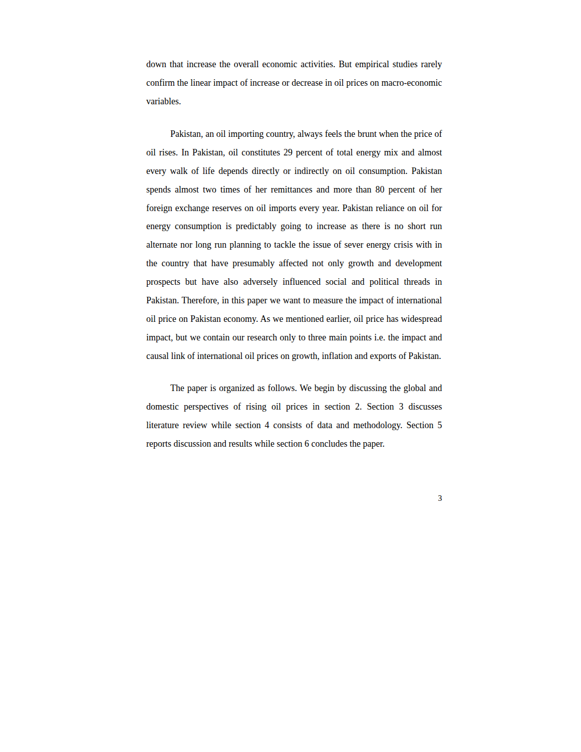down that increase the overall economic activities. But empirical studies rarely confirm the linear impact of increase or decrease in oil prices on macro-economic variables.
Pakistan, an oil importing country, always feels the brunt when the price of oil rises. In Pakistan, oil constitutes 29 percent of total energy mix and almost every walk of life depends directly or indirectly on oil consumption. Pakistan spends almost two times of her remittances and more than 80 percent of her foreign exchange reserves on oil imports every year. Pakistan reliance on oil for energy consumption is predictably going to increase as there is no short run alternate nor long run planning to tackle the issue of sever energy crisis with in the country that have presumably affected not only growth and development prospects but have also adversely influenced social and political threads in Pakistan. Therefore, in this paper we want to measure the impact of international oil price on Pakistan economy. As we mentioned earlier, oil price has widespread impact, but we contain our research only to three main points i.e. the impact and causal link of international oil prices on growth, inflation and exports of Pakistan.
The paper is organized as follows. We begin by discussing the global and domestic perspectives of rising oil prices in section 2. Section 3 discusses literature review while section 4 consists of data and methodology. Section 5 reports discussion and results while section 6 concludes the paper.
3